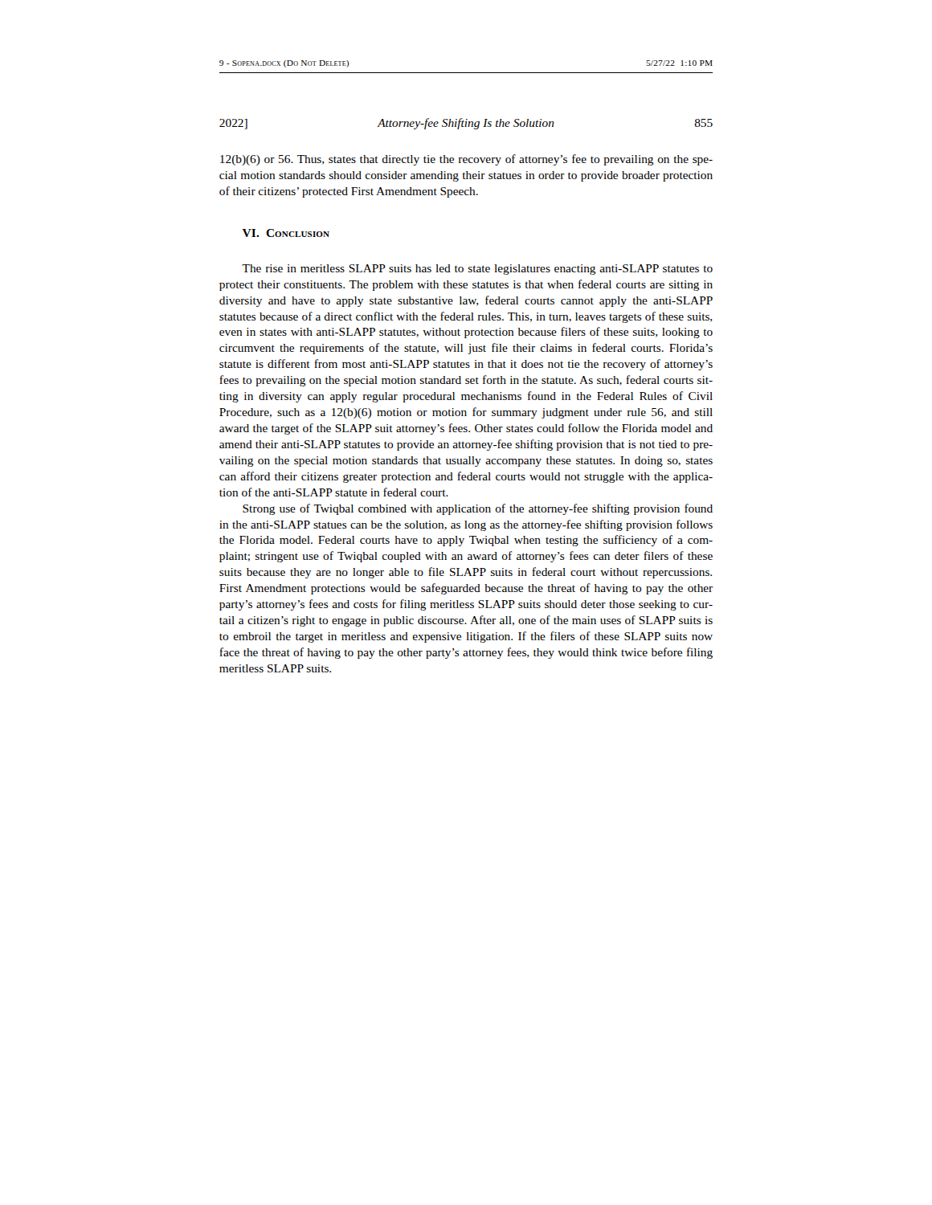9 - Sopena.docx (Do Not Delete) 5/27/22 1:10 PM
2022] Attorney-fee Shifting Is the Solution 855
12(b)(6) or 56. Thus, states that directly tie the recovery of attorney’s fee to prevailing on the special motion standards should consider amending their statues in order to provide broader protection of their citizens’ protected First Amendment Speech.
VI. Conclusion
The rise in meritless SLAPP suits has led to state legislatures enacting anti-SLAPP statutes to protect their constituents. The problem with these statutes is that when federal courts are sitting in diversity and have to apply state substantive law, federal courts cannot apply the anti-SLAPP statutes because of a direct conflict with the federal rules. This, in turn, leaves targets of these suits, even in states with anti-SLAPP statutes, without protection because filers of these suits, looking to circumvent the requirements of the statute, will just file their claims in federal courts. Florida’s statute is different from most anti-SLAPP statutes in that it does not tie the recovery of attorney’s fees to prevailing on the special motion standard set forth in the statute. As such, federal courts sitting in diversity can apply regular procedural mechanisms found in the Federal Rules of Civil Procedure, such as a 12(b)(6) motion or motion for summary judgment under rule 56, and still award the target of the SLAPP suit attorney’s fees. Other states could follow the Florida model and amend their anti-SLAPP statutes to provide an attorney-fee shifting provision that is not tied to prevailing on the special motion standards that usually accompany these statutes. In doing so, states can afford their citizens greater protection and federal courts would not struggle with the application of the anti-SLAPP statute in federal court.
Strong use of Twiqbal combined with application of the attorney-fee shifting provision found in the anti-SLAPP statues can be the solution, as long as the attorney-fee shifting provision follows the Florida model. Federal courts have to apply Twiqbal when testing the sufficiency of a complaint; stringent use of Twiqbal coupled with an award of attorney’s fees can deter filers of these suits because they are no longer able to file SLAPP suits in federal court without repercussions. First Amendment protections would be safeguarded because the threat of having to pay the other party’s attorney’s fees and costs for filing meritless SLAPP suits should deter those seeking to curtail a citizen’s right to engage in public discourse. After all, one of the main uses of SLAPP suits is to embroil the target in meritless and expensive litigation. If the filers of these SLAPP suits now face the threat of having to pay the other party’s attorney fees, they would think twice before filing meritless SLAPP suits.